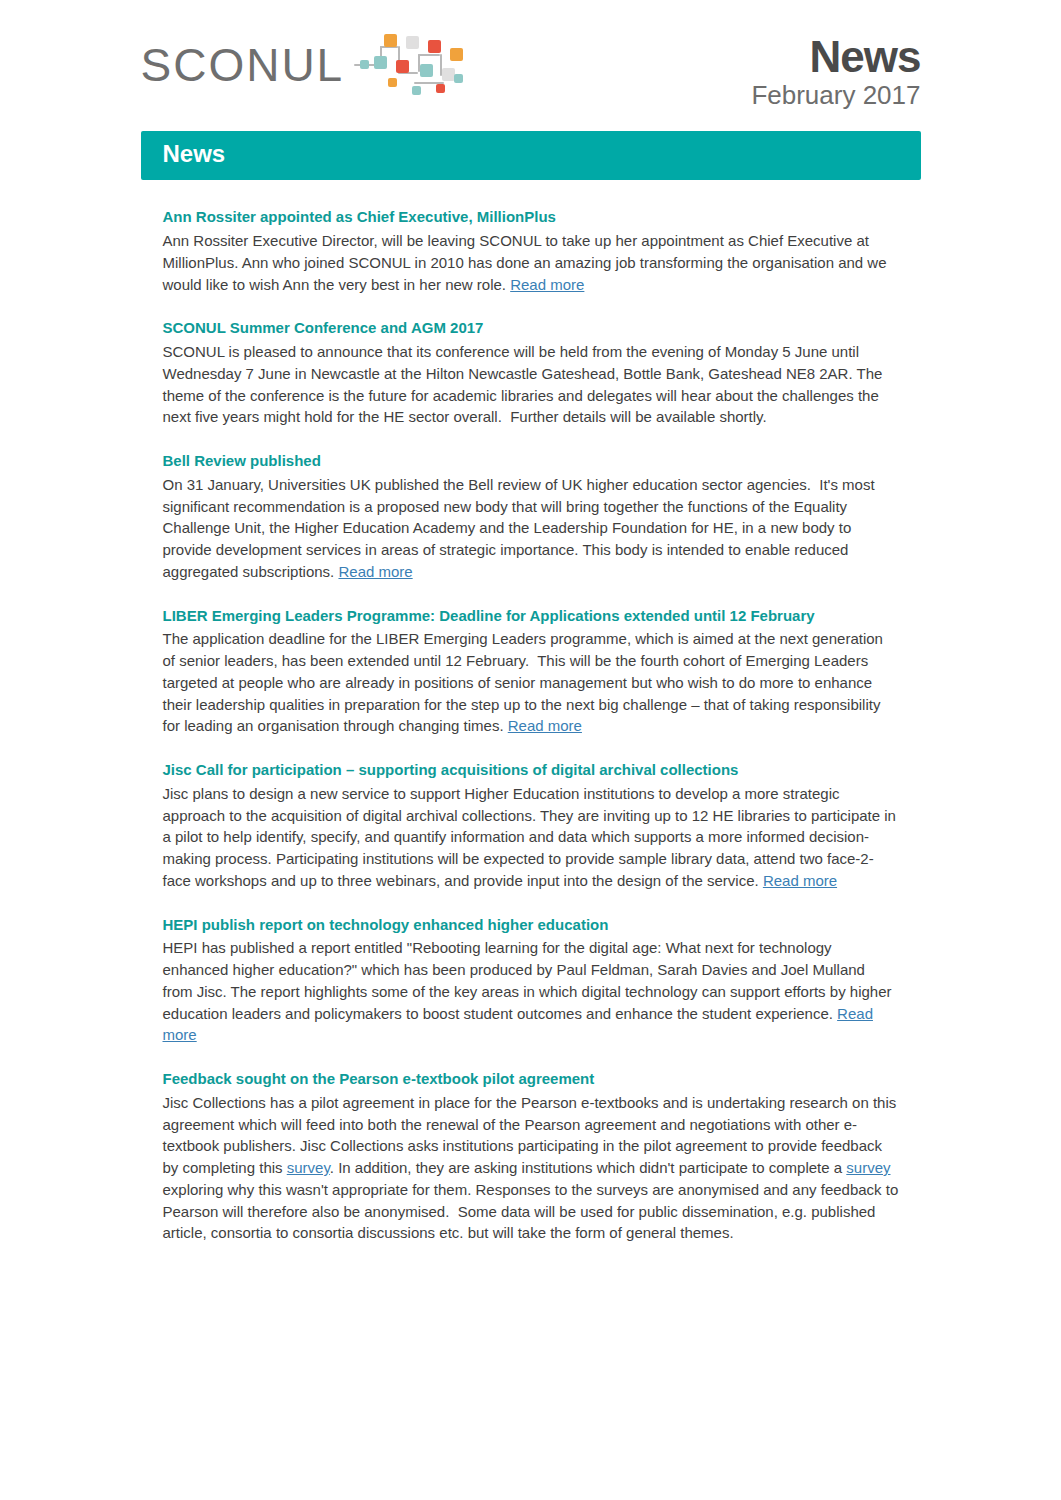SCONUL
News
February 2017
News
Ann Rossiter appointed as Chief Executive, MillionPlus
Ann Rossiter Executive Director, will be leaving SCONUL to take up her appointment as Chief Executive at MillionPlus. Ann who joined SCONUL in 2010 has done an amazing job transforming the organisation and we would like to wish Ann the very best in her new role. Read more
SCONUL Summer Conference and AGM 2017
SCONUL is pleased to announce that its conference will be held from the evening of Monday 5 June until Wednesday 7 June in Newcastle at the Hilton Newcastle Gateshead, Bottle Bank, Gateshead NE8 2AR. The theme of the conference is the future for academic libraries and delegates will hear about the challenges the next five years might hold for the HE sector overall. Further details will be available shortly.
Bell Review published
On 31 January, Universities UK published the Bell review of UK higher education sector agencies. It's most significant recommendation is a proposed new body that will bring together the functions of the Equality Challenge Unit, the Higher Education Academy and the Leadership Foundation for HE, in a new body to provide development services in areas of strategic importance. This body is intended to enable reduced aggregated subscriptions. Read more
LIBER Emerging Leaders Programme: Deadline for Applications extended until 12 February
The application deadline for the LIBER Emerging Leaders programme, which is aimed at the next generation of senior leaders, has been extended until 12 February. This will be the fourth cohort of Emerging Leaders targeted at people who are already in positions of senior management but who wish to do more to enhance their leadership qualities in preparation for the step up to the next big challenge – that of taking responsibility for leading an organisation through changing times. Read more
Jisc Call for participation – supporting acquisitions of digital archival collections
Jisc plans to design a new service to support Higher Education institutions to develop a more strategic approach to the acquisition of digital archival collections. They are inviting up to 12 HE libraries to participate in a pilot to help identify, specify, and quantify information and data which supports a more informed decision-making process. Participating institutions will be expected to provide sample library data, attend two face-2-face workshops and up to three webinars, and provide input into the design of the service. Read more
HEPI publish report on technology enhanced higher education
HEPI has published a report entitled "Rebooting learning for the digital age: What next for technology enhanced higher education?" which has been produced by Paul Feldman, Sarah Davies and Joel Mulland from Jisc. The report highlights some of the key areas in which digital technology can support efforts by higher education leaders and policymakers to boost student outcomes and enhance the student experience. Read more
Feedback sought on the Pearson e-textbook pilot agreement
Jisc Collections has a pilot agreement in place for the Pearson e-textbooks and is undertaking research on this agreement which will feed into both the renewal of the Pearson agreement and negotiations with other e-textbook publishers. Jisc Collections asks institutions participating in the pilot agreement to provide feedback by completing this survey. In addition, they are asking institutions which didn't participate to complete a survey exploring why this wasn't appropriate for them. Responses to the surveys are anonymised and any feedback to Pearson will therefore also be anonymised. Some data will be used for public dissemination, e.g. published article, consortia to consortia discussions etc. but will take the form of general themes.